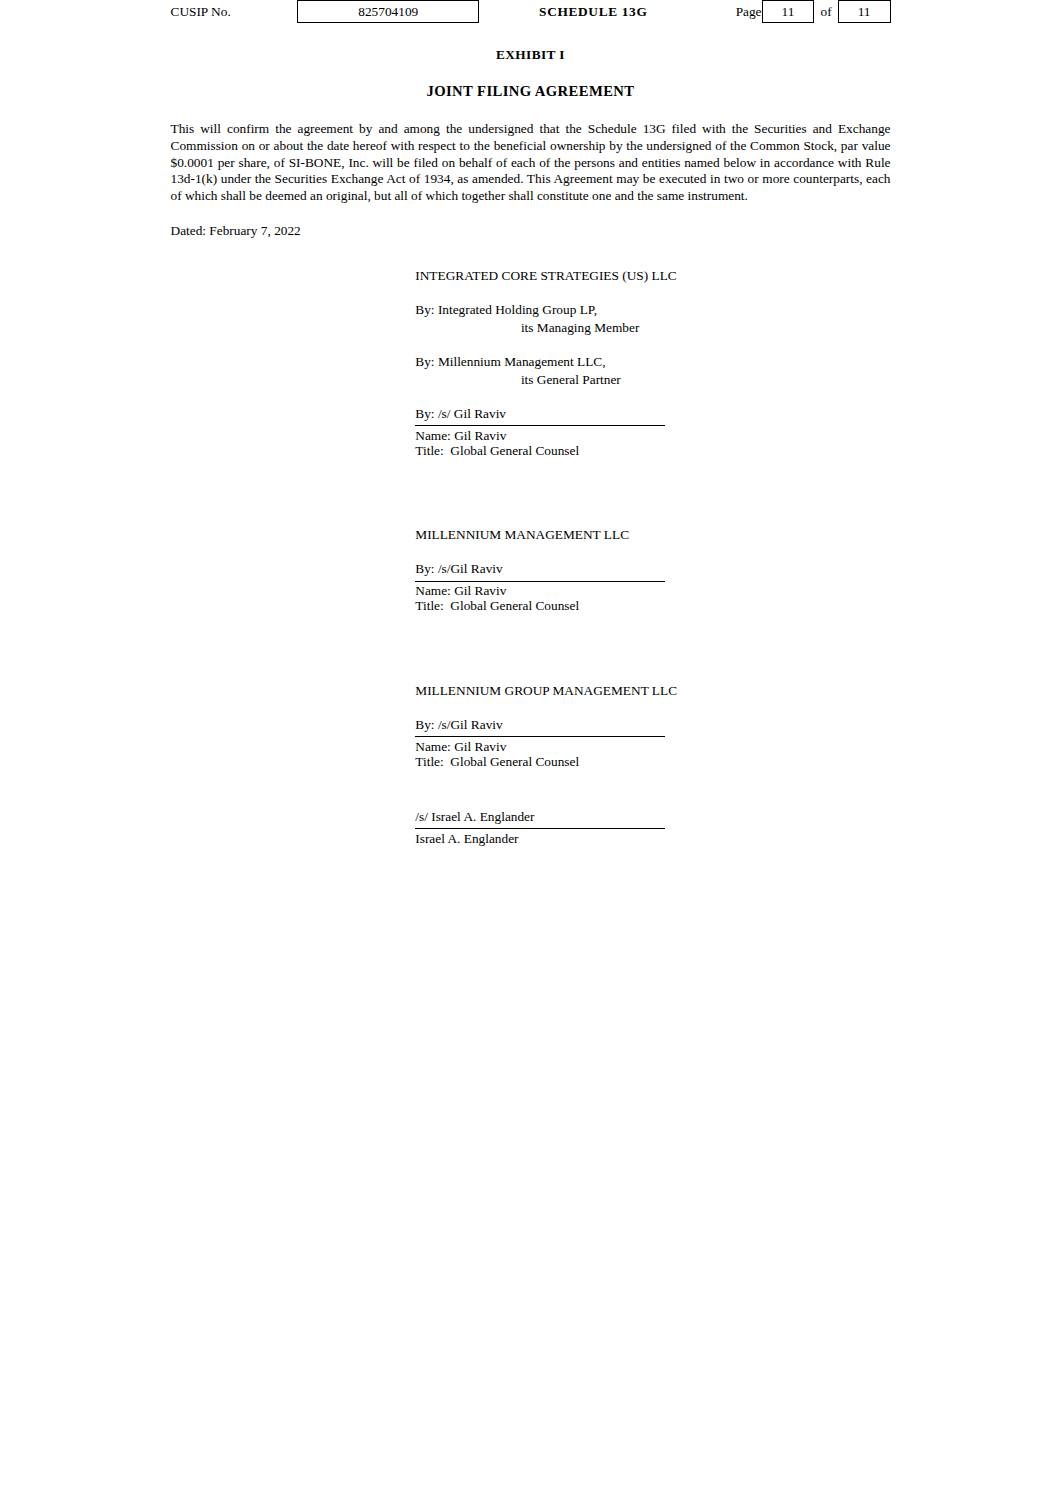| CUSIP No. | 825704109 | SCHEDULE 13G | Page | 11 | of | 11 |
EXHIBIT I
JOINT FILING AGREEMENT
This will confirm the agreement by and among the undersigned that the Schedule 13G filed with the Securities and Exchange Commission on or about the date hereof with respect to the beneficial ownership by the undersigned of the Common Stock, par value $0.0001 per share, of SI-BONE, Inc. will be filed on behalf of each of the persons and entities named below in accordance with Rule 13d-1(k) under the Securities Exchange Act of 1934, as amended. This Agreement may be executed in two or more counterparts, each of which shall be deemed an original, but all of which together shall constitute one and the same instrument.
Dated: February 7, 2022
INTEGRATED CORE STRATEGIES (US) LLC
By: Integrated Holding Group LP,
its Managing Member
By: Millennium Management LLC,
its General Partner
By: /s/ Gil Raviv
Name: Gil Raviv
Title: Global General Counsel
MILLENNIUM MANAGEMENT LLC
By: /s/Gil Raviv
Name: Gil Raviv
Title: Global General Counsel
MILLENNIUM GROUP MANAGEMENT LLC
By: /s/Gil Raviv
Name: Gil Raviv
Title: Global General Counsel
/s/ Israel A. Englander
Israel A. Englander